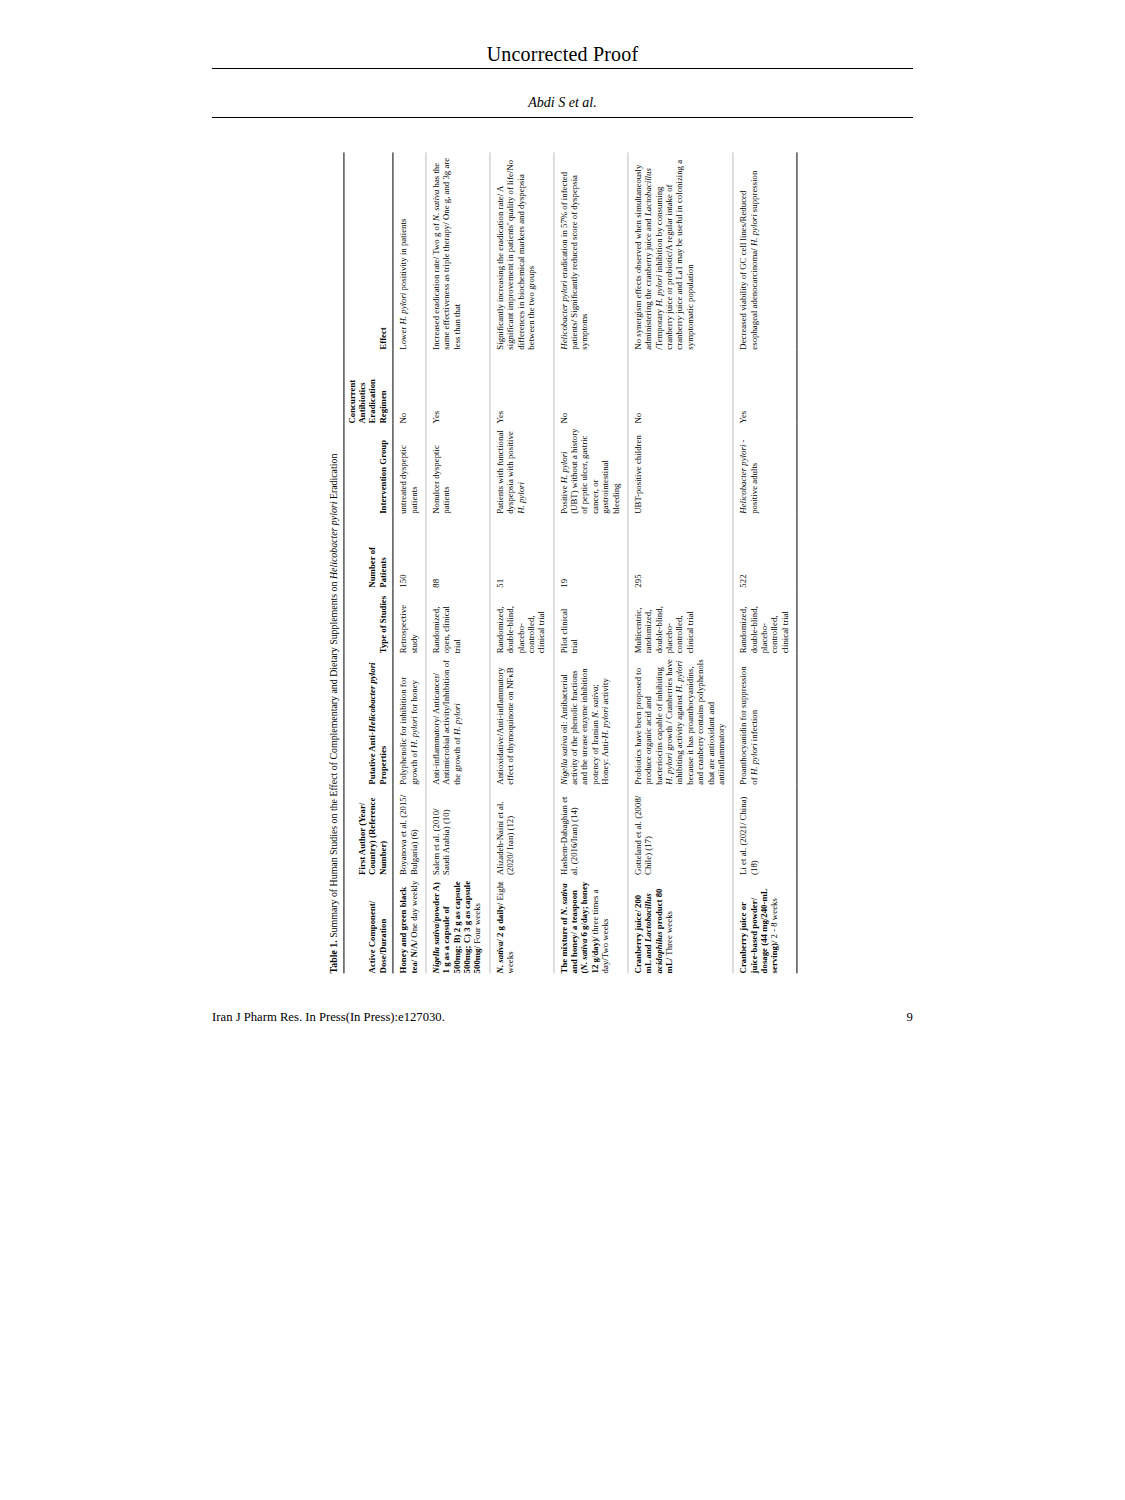Uncorrected Proof
Abdi S et al.
Table 1. Summary of Human Studies on the Effect of Complementary and Dietary Supplements on Helicobacter pylori Eradication
| Active Component/ Dose/Duration | First Author (Year/ Country) (Reference Number) | Putative Anti- Helicobacter pylori Properties | Type of Studies | Number of Patients | Intervention Group | Concurrent Antibiotics Eradication Regimen | Effect |
| --- | --- | --- | --- | --- | --- | --- | --- |
| Honey and green black tea/ N/A/ One day weekly | Boyanova et al. (2015/ Bulgaria) (6) | Polyphenolic for inhibition for growth of H. pylori for honey | Retrospective study | 150 | untreated dyspeptic patients | No | Lower H. pylori positivity in patients |
| Nigella sativa /powder A) 1 g as a capsule of 500mg; B) 2 g as capsule 500mg; C) 3 g as capsule 500mg/ Four weeks | Salem et al. (2010/ Saudi Arabia) (10) | Anti-inflammatory/ Anticancer/ Antimicrobial activity/Inhibition of the growth of H. pylori | Randomized, open, clinical trial | 88 | Nonulcer dyspeptic patients | Yes | Increased eradication rate/ Two g of N. sativa has the same effectiveness as triple therapy/ One g, and 3g are less than that |
| N. sativa / 2 g daily/ Eight weeks | Alizadeh-Naini et al. (2020/ Iran) (12) | Antioxidative/Anti-inflammatory effect of thymoquinone on NFκB | Randomized, double-blind, placebo-controlled, clinical trial | 51 | Patients with functional dyspepsia with positive H. pylori | Yes | Significantly increasing the eradication rate/ A significant improvement in patients' quality of life/No differences in biochemical markers and dyspepsia between the two groups |
| The mixture of N. sativa and honey/ a teaspoon ( N. sativa 6 g/day; honey 12 g/day)/ three times a day/Two weeks | Hashem-Dabaghian et al. (2016/Iran) (14) | Nigella sativa oil: Antibacterial activity of the phenolic fractions and the urease enzyme inhibition potency of Iranian N. sativa ; Honey: Anti- H. pylori activity | Pilot clinical trial | 19 | Positive H. pylori (UBT) without a history of peptic ulcer, gastric cancer, or gastrointestinal bleeding | No | Helicobacter pylori eradication in 57% of infected patients/ Significantly reduced score of dyspepsia symptoms |
| Cranberry juice/ 200 mL and Lactobacillus acidophilus product 80 mL/ Three weeks | Gotteland et al. (2008/ Chile) (17) | Probiotics have been proposed to produce organic acid and bacteriocins capable of inhibiting H. pylori growth / Cranberries have inhibiting activity against H. pylori because it has proanthocyanidins, and cranberry contains polyphenols that are antioxidant and antiinflammatory | Multicentric, randomized, double-blind, placebo-controlled, clinical trial | 295 | UBT-positive children | No | No synergism effects observed when simultaneously administering the cranberry juice and Lactobacillus /Temporary H. pylori inhibition by consuming cranberry juice or probiotic/A regular intake of cranberry juice and La1 may be useful in colonizing a symptomatic population |
| Cranberry juice or juice-based powder/ dosage (44 mg/240-mL serving)/ 2 - 8 weeks | Li et al. (2021/ China) (18) | Proanthocyanidin for suppression of H. pylori infection | Randomized, double-blind, placebo-controlled, clinical trial | 522 | Helicobacter pylori -positive adults | Yes | Decreased viability of GC cell lines/Reduced esophageal adenocarcinoma/ H. pylori suppression |
Iran J Pharm Res. In Press(In Press):e127030.
9